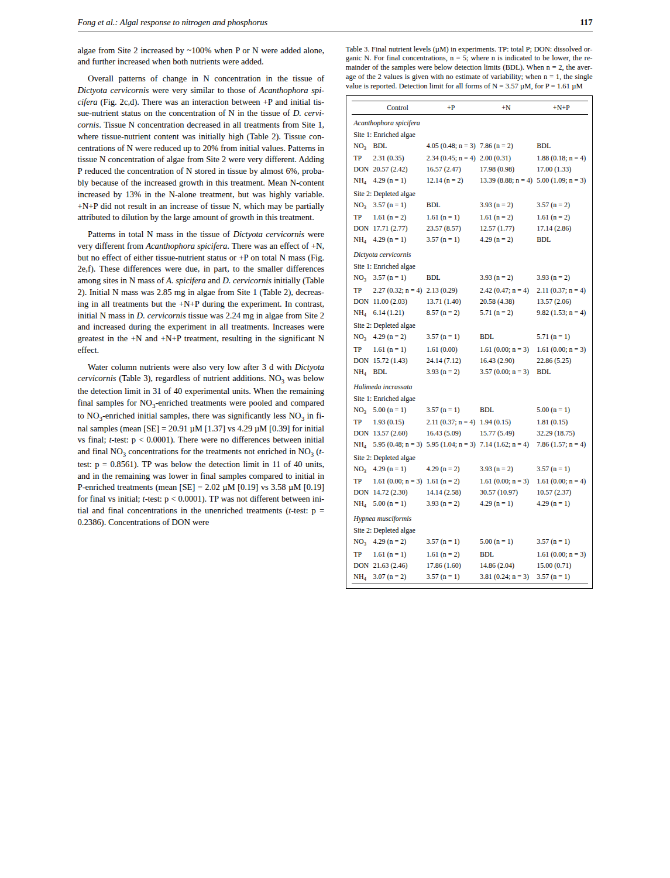Fong et al.: Algal response to nitrogen and phosphorus 117
algae from Site 2 increased by ~100% when P or N were added alone, and further increased when both nutrients were added.
Overall patterns of change in N concentration in the tissue of Dictyota cervicornis were very similar to those of Acanthophora spicifera (Fig. 2c,d). There was an interaction between +P and initial tissue-nutrient status on the concentration of N in the tissue of D. cervicornis. Tissue N concentration decreased in all treatments from Site 1, where tissue-nutrient content was initially high (Table 2). Tissue concentrations of N were reduced up to 20% from initial values. Patterns in tissue N concentration of algae from Site 2 were very different. Adding P reduced the concentration of N stored in tissue by almost 6%, probably because of the increased growth in this treatment. Mean N-content increased by 13% in the N-alone treatment, but was highly variable. +N+P did not result in an increase of tissue N, which may be partially attributed to dilution by the large amount of growth in this treatment.
Patterns in total N mass in the tissue of Dictyota cervicornis were very different from Acanthophora spicifera. There was an effect of +N, but no effect of either tissue-nutrient status or +P on total N mass (Fig. 2e,f). These differences were due, in part, to the smaller differences among sites in N mass of A. spicifera and D. cervicornis initially (Table 2). Initial N mass was 2.85 mg in algae from Site 1 (Table 2), decreasing in all treatments but the +N+P during the experiment. In contrast, initial N mass in D. cervicornis tissue was 2.24 mg in algae from Site 2 and increased during the experiment in all treatments. Increases were greatest in the +N and +N+P treatment, resulting in the significant N effect.
Water column nutrients were also very low after 3 d with Dictyota cervicornis (Table 3), regardless of nutrient additions. NO3 was below the detection limit in 31 of 40 experimental units. When the remaining final samples for NO3-enriched treatments were pooled and compared to NO3-enriched initial samples, there was significantly less NO3 in final samples (mean [SE] = 20.91 µM [1.37] vs 4.29 µM [0.39] for initial vs final; t-test: p < 0.0001). There were no differences between initial and final NO3 concentrations for the treatments not enriched in NO3 (t-test: p = 0.8561). TP was below the detection limit in 11 of 40 units, and in the remaining was lower in final samples compared to initial in P-enriched treatments (mean [SE] = 2.02 µM [0.19] vs 3.58 µM [0.19] for final vs initial; t-test: p < 0.0001). TP was not different between initial and final concentrations in the unenriched treatments (t-test: p = 0.2386). Concentrations of DON were
Table 3. Final nutrient levels (µM) in experiments. TP: total P; DON: dissolved organic N. For final concentrations, n = 5; where n is indicated to be lower, the remainder of the samples were below detection limits (BDL). When n = 2, the average of the 2 values is given with no estimate of variability; when n = 1, the single value is reported. Detection limit for all forms of N = 3.57 µM, for P = 1.61 µM
| | Control | +P | +N | +N+P |
| --- | --- | --- | --- | --- |
| Acanthophora spicifera |
| Site 1: Enriched algae |
| NO 3 | BDL | 4.05 (0.48; n = 3) | 7.86 (n = 2) | BDL |
| TP | 2.31 (0.35) | 2.34 (0.45; n = 4) | 2.00 (0.31) | 1.88 (0.18; n = 4) |
| DON | 20.57 (2.42) | 16.57 (2.47) | 17.98 (0.98) | 17.00 (1.33) |
| NH 4 | 4.29 (n = 1) | 12.14 (n = 2) | 13.39 (8.88; n = 4) | 5.00 (1.09; n = 3) |
| Site 2: Depleted algae |
| NO 3 | 3.57 (n = 1) | BDL | 3.93 (n = 2) | 3.57 (n = 2) |
| TP | 1.61 (n = 2) | 1.61 (n = 1) | 1.61 (n = 2) | 1.61 (n = 2) |
| DON | 17.71 (2.77) | 23.57 (8.57) | 12.57 (1.77) | 17.14 (2.86) |
| NH 4 | 4.29 (n = 1) | 3.57 (n = 1) | 4.29 (n = 2) | BDL |
| Dictyota cervicornis |
| Site 1: Enriched algae |
| NO 3 | 3.57 (n = 1) | BDL | 3.93 (n = 2) | 3.93 (n = 2) |
| TP | 2.27 (0.32; n = 4) | 2.13 (0.29) | 2.42 (0.47; n = 4) | 2.11 (0.37; n = 4) |
| DON | 11.00 (2.03) | 13.71 (1.40) | 20.58 (4.38) | 13.57 (2.06) |
| NH 4 | 6.14 (1.21) | 8.57 (n = 2) | 5.71 (n = 2) | 9.82 (1.53; n = 4) |
| Site 2: Depleted algae |
| NO 3 | 4.29 (n = 2) | 3.57 (n = 1) | BDL | 5.71 (n = 1) |
| TP | 1.61 (n = 1) | 1.61 (0.00) | 1.61 (0.00; n = 3) | 1.61 (0.00; n = 3) |
| DON | 15.72 (1.43) | 24.14 (7.12) | 16.43 (2.90) | 22.86 (5.25) |
| NH 4 | BDL | 3.93 (n = 2) | 3.57 (0.00; n = 3) | BDL |
| Halimeda incrassata |
| Site 1: Enriched algae |
| NO 3 | 5.00 (n = 1) | 3.57 (n = 1) | BDL | 5.00 (n = 1) |
| TP | 1.93 (0.15) | 2.11 (0.37; n = 4) | 1.94 (0.15) | 1.81 (0.15) |
| DON | 13.57 (2.60) | 16.43 (5.09) | 15.77 (5.49) | 32.29 (18.75) |
| NH 4 | 5.95 (0.48; n = 3) | 5.95 (1.04; n = 3) | 7.14 (1.62; n = 4) | 7.86 (1.57; n = 4) |
| Site 2: Depleted algae |
| NO 3 | 4.29 (n = 1) | 4.29 (n = 2) | 3.93 (n = 2) | 3.57 (n = 1) |
| TP | 1.61 (0.00; n = 3) | 1.61 (n = 2) | 1.61 (0.00; n = 3) | 1.61 (0.00; n = 4) |
| DON | 14.72 (2.30) | 14.14 (2.58) | 30.57 (10.97) | 10.57 (2.37) |
| NH 4 | 5.00 (n = 1) | 3.93 (n = 2) | 4.29 (n = 1) | 4.29 (n = 1) |
| Hypnea musciformis |
| Site 2: Depleted algae |
| NO 3 | 4.29 (n = 2) | 3.57 (n = 1) | 5.00 (n = 1) | 3.57 (n = 1) |
| TP | 1.61 (n = 1) | 1.61 (n = 2) | BDL | 1.61 (0.00; n = 3) |
| DON | 21.63 (2.46) | 17.86 (1.60) | 14.86 (2.04) | 15.00 (0.71) |
| NH 4 | 3.07 (n = 2) | 3.57 (n = 1) | 3.81 (0.24; n = 3) | 3.57 (n = 1) |